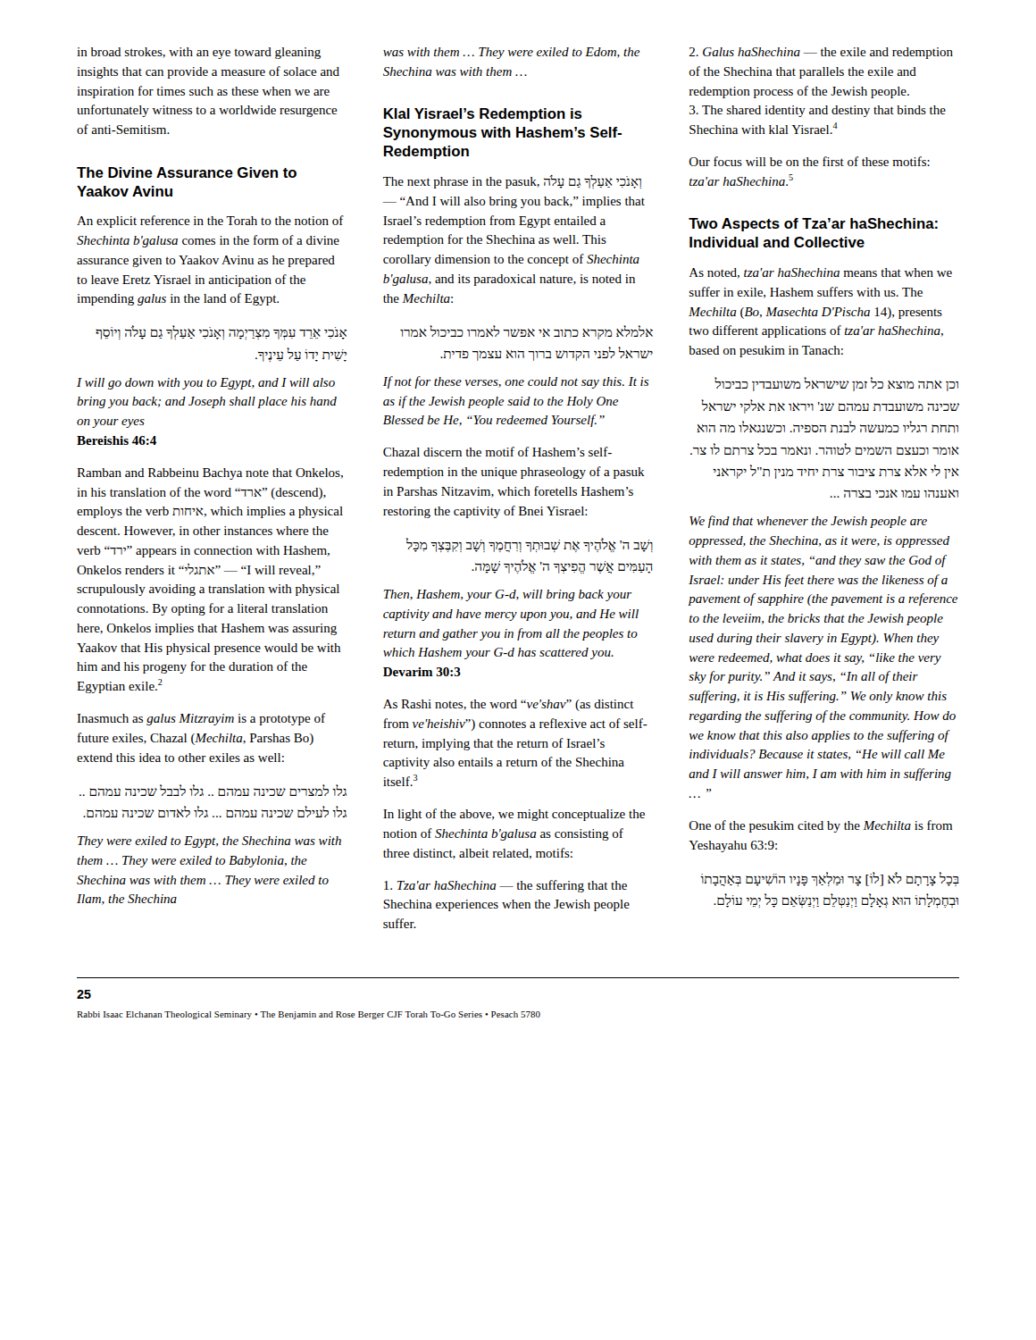in broad strokes, with an eye toward gleaning insights that can provide a measure of solace and inspiration for times such as these when we are unfortunately witness to a worldwide resurgence of anti-Semitism.
The Divine Assurance Given to Yaakov Avinu
An explicit reference in the Torah to the notion of Shechinta b'galusa comes in the form of a divine assurance given to Yaakov Avinu as he prepared to leave Eretz Yisrael in anticipation of the impending galus in the land of Egypt.
אָנֹכִי אֵרֵד עִמְּךָ מִצְרַיְמָה וְאָנֹכִי אַעַלְךָ גַם עָלֹה וְיוֹסֵף יָשִׁית יָדוֹ עַל עֵינֶיךָ.
I will go down with you to Egypt, and I will also bring you back; and Joseph shall place his hand on your eyes Bereishis 46:4
Ramban and Rabbeinu Bachya note that Onkelos, in his translation of the word “ארד” (descend), employs the verb איחות, which implies a physical descent. However, in other instances where the verb “ירד” appears in connection with Hashem, Onkelos renders it “אתגלי” — “I will reveal,” scrupulously avoiding a translation with physical connotations. By opting for a literal translation here, Onkelos implies that Hashem was assuring Yaakov that His physical presence would be with him and his progeny for the duration of the Egyptian exile.2
Inasmuch as galus Mitzrayim is a prototype of future exiles, Chazal (Mechilta, Parshas Bo) extend this idea to other exiles as well:
גלו למצרים שכינה עמהם .. גלו לבבל שכינה עמהם .. גלו לעילם שכינה עמהם ... גלו לאדום שכינה עמהם.
They were exiled to Egypt, the Shechina was with them … They were exiled to Babylonia, the Shechina was with them … They were exiled to Ilam, the Shechina
was with them … They were exiled to Edom, the Shechina was with them …
Klal Yisrael’s Redemption is Synonymous with Hashem’s Self- Redemption
The next phrase in the pasuk, וְאָנֹכִי אַעַלְךָ גַם עָלֹה — “And I will also bring you back,” implies that Israel’s redemption from Egypt entailed a redemption for the Shechina as well. This corollary dimension to the concept of Shechinta b'galusa, and its paradoxical nature, is noted in the Mechilta:
אלמלא מקרא כתוב אי אפשר לאמרו כביכול אמרו ישראל לפני הקדוש ברוך הוא עצמך פדית.
If not for these verses, one could not say this. It is as if the Jewish people said to the Holy One Blessed be He, “You redeemed Yourself.”
Chazal discern the motif of Hashem’s self-redemption in the unique phraseology of a pasuk in Parshas Nitzavim, which foretells Hashem’s restoring the captivity of Bnei Yisrael:
וְשָׁב ה' אֱלֹהֶיךָ אֶת שְׁבוּתְךָ וְרִחֲמֶךָ וְשָׁב וְקִבֶּצְךָ מִכָּל הָעַמִּים אֲשֶׁר הֱפִיצְךָ ה' אֱלֹהֶיךָ שָׁמָּה.
Then, Hashem, your G-d, will bring back your captivity and have mercy upon you, and He will return and gather you in from all the peoples to which Hashem your G-d has scattered you. Devarim 30:3
As Rashi notes, the word “ve'shav” (as distinct from ve'heishiv”) connotes a reflexive act of self-return, implying that the return of Israel’s captivity also entails a return of the Shechina itself.3
In light of the above, we might conceptualize the notion of Shechinta b'galusa as consisting of three distinct, albeit related, motifs:
1. Tza'ar haShechina — the suffering that the Shechina experiences when the Jewish people suffer.
2. Galus haShechina — the exile and redemption of the Shechina that parallels the exile and redemption process of the Jewish people.
3. The shared identity and destiny that binds the Shechina with klal Yisrael.4
Our focus will be on the first of these motifs: tza'ar haShechina.5
Two Aspects of Tza’ar haShechina: Individual and Collective
As noted, tza'ar haShechina means that when we suffer in exile, Hashem suffers with us. The Mechilta (Bo, Masechta D'Pischa 14), presents two different applications of tza'ar haShechina, based on pesukim in Tanach:
וכן אתה מוצא כל זמן שישראל משועבדין כביכול שכינה משועבדת עמהם שנ' ויראו את אלקי ישראל ותחת רגליו כמעשה לבנת הספיה. וכשנגאלו מה הוא אומר וכעצם השמים לטוהר. ונאמר בכל צרתם לו צר. אין לי אלא צרת ציבור צרת יחיד מנין ת"ל יקראני ואענהו עמו אנכי בצרה ...
We find that whenever the Jewish people are oppressed, the Shechina, as it were, is oppressed with them as it states, “and they saw the God of Israel: under His feet there was the likeness of a pavement of sapphire (the pavement is a reference to the leveiim, the bricks that the Jewish people used during their slavery in Egypt). When they were redeemed, what does it say, “like the very sky for purity.” And it says, “In all of their suffering, it is His suffering.” We only know this regarding the suffering of the community. How do we know that this also applies to the suffering of individuals? Because it states, “He will call Me and I will answer him, I am with him in suffering … ”
One of the pesukim cited by the Mechilta is from Yeshayahu 63:9:
בְּכָל צָרָתָם לֹא [לוֹ] צָר וּמַלְאַךְ פָּנָיו הוֹשִׁיעָם בְּאַהֲבָתוֹ וּבְחֶמְלָתוֹ הוּא גְאָלָם וַיְנַטְּלֵם וַיְנַשְּׂאֵם כָּל יְמֵי עוֹלָם.
25
Rabbi Isaac Elchanan Theological Seminary • The Benjamin and Rose Berger CJF Torah To-Go Series • Pesach 5780